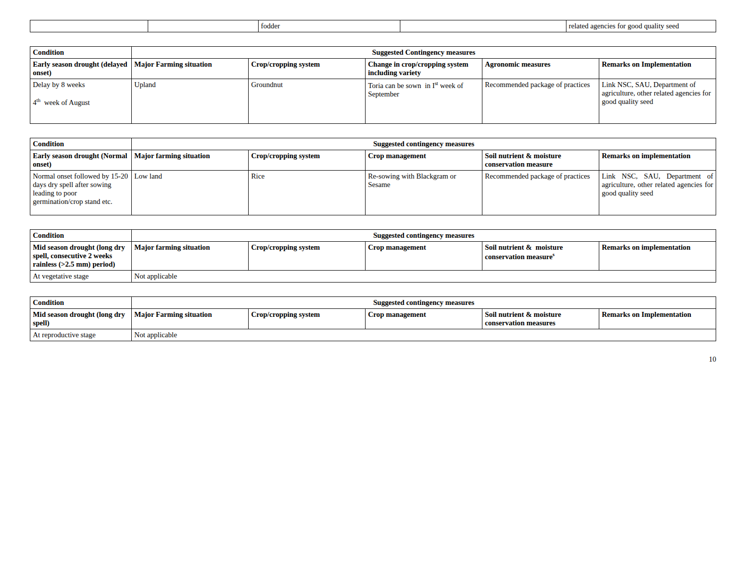| | | fodder | | related agencies for good quality seed |
| Condition | Suggested Contingency measures |
| Early season drought (delayed onset) | Major Farming situation | Crop/cropping system | Change in crop/cropping system including variety | Agronomic measures | Remarks on Implementation |
| Delay by 8 weeks 4 th week of August | Upland | Groundnut | Toria can be sown in I st week of September | Recommended package of practices | Link NSC, SAU, Department of agriculture, other related agencies for good quality seed |
| Condition | Suggested contingency measures |
| Early season drought (Normal onset) | Major farming situation | Crop/cropping system | Crop management | Soil nutrient & moisture conservation measure | Remarks on implementation |
| Normal onset followed by 15-20 days dry spell after sowing leading to poor germination/crop stand etc. | Low land | Rice | Re-sowing with Blackgram or Sesame | Recommended package of practices | Link NSC, SAU, Department of agriculture, other related agencies for good quality seed |
| Condition | Suggested contingency measures |
| Mid season drought (long dry spell, consecutive 2 weeks rainless (>2.5 mm) period) | Major farming situation | Crop/cropping system | Crop management | Soil nutrient & moisture conservation measure s | Remarks on implementation |
| At vegetative stage | Not applicable |
| Condition | Suggested contingency measures |
| Mid season drought (long dry spell) | Major Farming situation | Crop/cropping system | Crop management | Soil nutrient & moisture conservation measures | Remarks on Implementation |
| At reproductive stage | Not applicable |
10